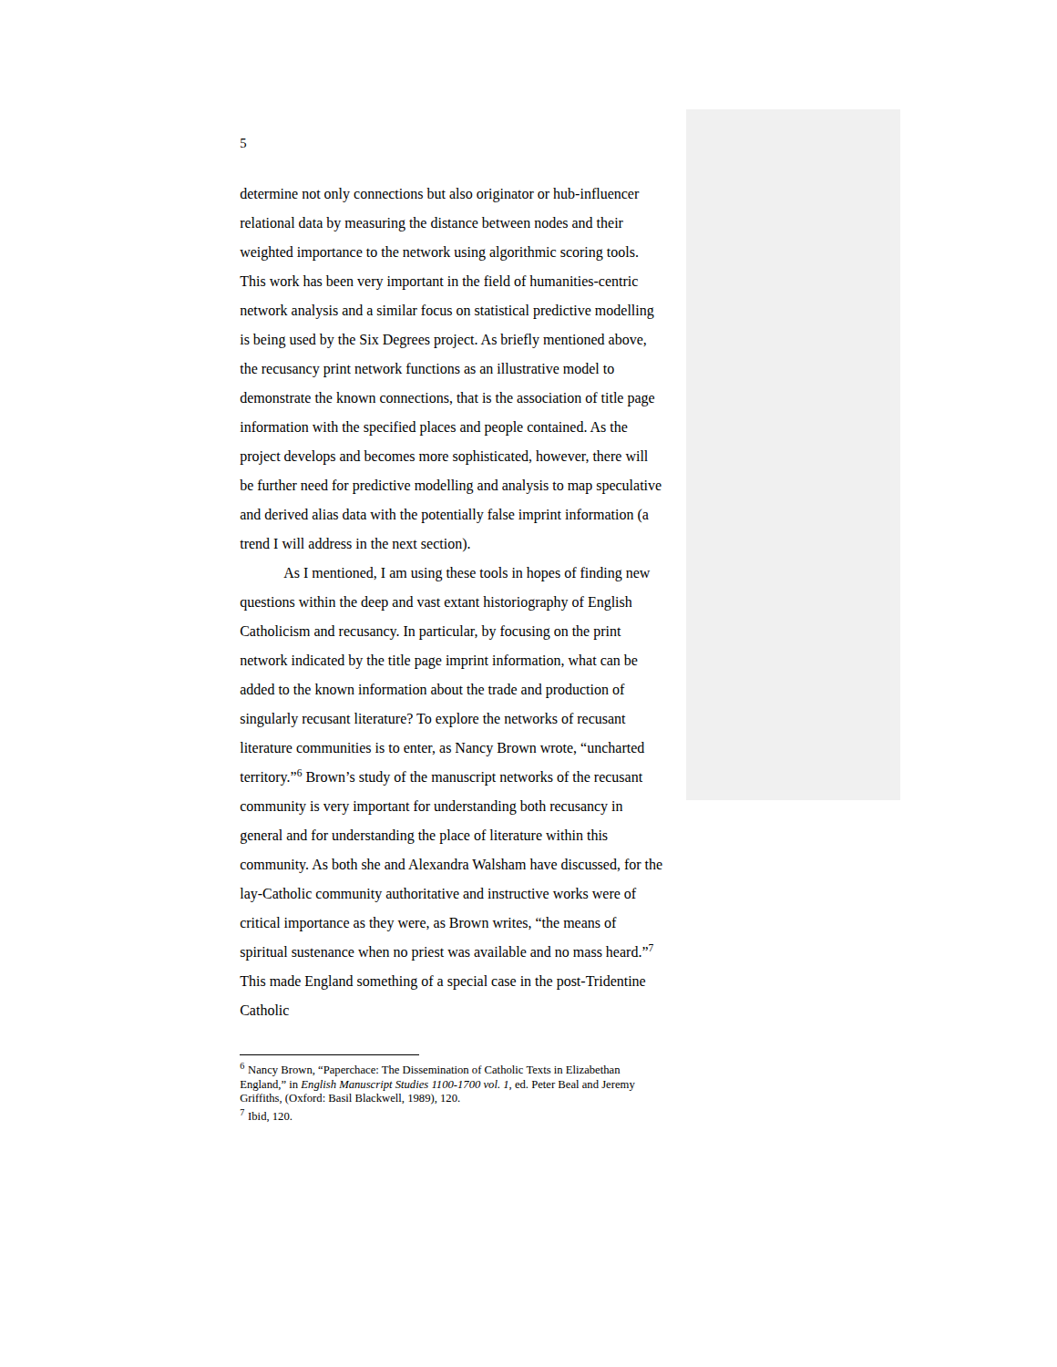5
determine not only connections but also originator or hub-influencer relational data by measuring the distance between nodes and their weighted importance to the network using algorithmic scoring tools. This work has been very important in the field of humanities-centric network analysis and a similar focus on statistical predictive modelling is being used by the Six Degrees project. As briefly mentioned above, the recusancy print network functions as an illustrative model to demonstrate the known connections, that is the association of title page information with the specified places and people contained. As the project develops and becomes more sophisticated, however, there will be further need for predictive modelling and analysis to map speculative and derived alias data with the potentially false imprint information (a trend I will address in the next section).
As I mentioned, I am using these tools in hopes of finding new questions within the deep and vast extant historiography of English Catholicism and recusancy. In particular, by focusing on the print network indicated by the title page imprint information, what can be added to the known information about the trade and production of singularly recusant literature? To explore the networks of recusant literature communities is to enter, as Nancy Brown wrote, “uncharted territory.”6 Brown’s study of the manuscript networks of the recusant community is very important for understanding both recusancy in general and for understanding the place of literature within this community. As both she and Alexandra Walsham have discussed, for the lay-Catholic community authoritative and instructive works were of critical importance as they were, as Brown writes, “the means of spiritual sustenance when no priest was available and no mass heard.”7 This made England something of a special case in the post-Tridentine Catholic
6 Nancy Brown, “Paperchace: The Dissemination of Catholic Texts in Elizabethan England,” in English Manuscript Studies 1100-1700 vol. 1, ed. Peter Beal and Jeremy Griffiths, (Oxford: Basil Blackwell, 1989), 120.
7 Ibid, 120.